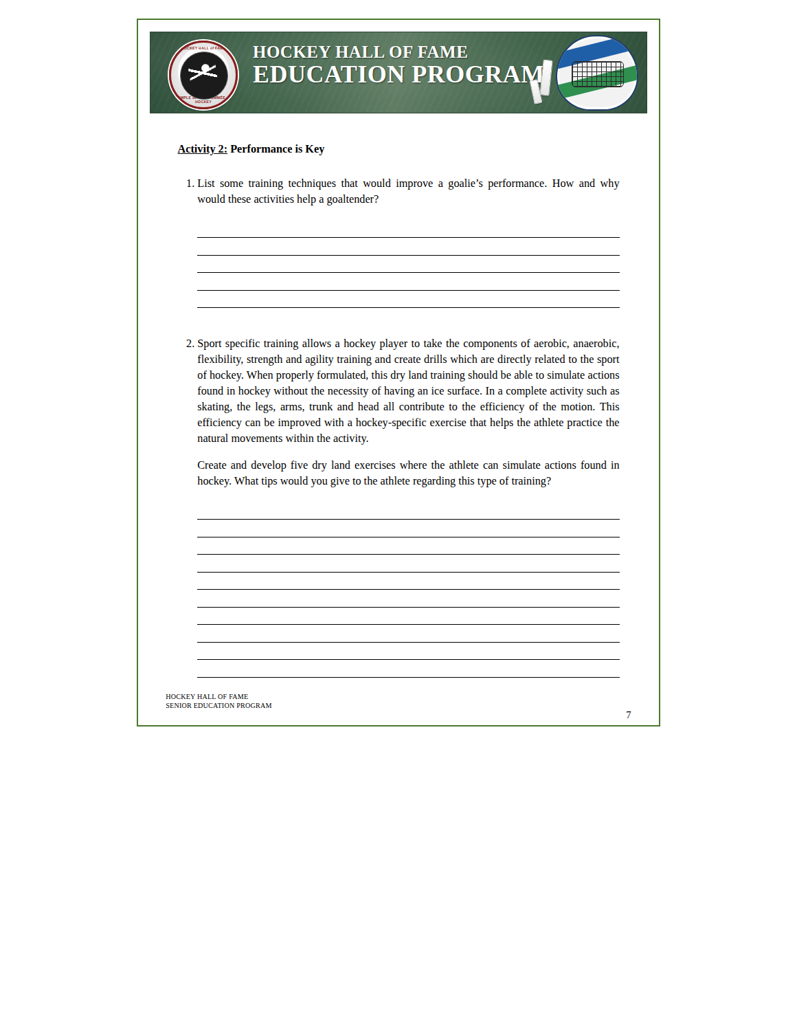HOCKEY HALL of FAME TEMPLE de la RENOMMÉE du HOCKEY
Hockey Hall of Fame Education Program
Activity 2: Performance is Key
List some training techniques that would improve a goalie’s performance. How and why would these activities help a goaltender?
Sport specific training allows a hockey player to take the components of aerobic, anaerobic, flexibility, strength and agility training and create drills which are directly related to the sport of hockey. When properly formulated, this dry land training should be able to simulate actions found in hockey without the necessity of having an ice surface. In a complete activity such as skating, the legs, arms, trunk and head all contribute to the efficiency of the motion. This efficiency can be improved with a hockey-specific exercise that helps the athlete practice the natural movements within the activity.
Create and develop five dry land exercises where the athlete can simulate actions found in hockey. What tips would you give to the athlete regarding this type of training?
HOCKEY HALL OF FAME
SENIOR EDUCATION PROGRAM
7